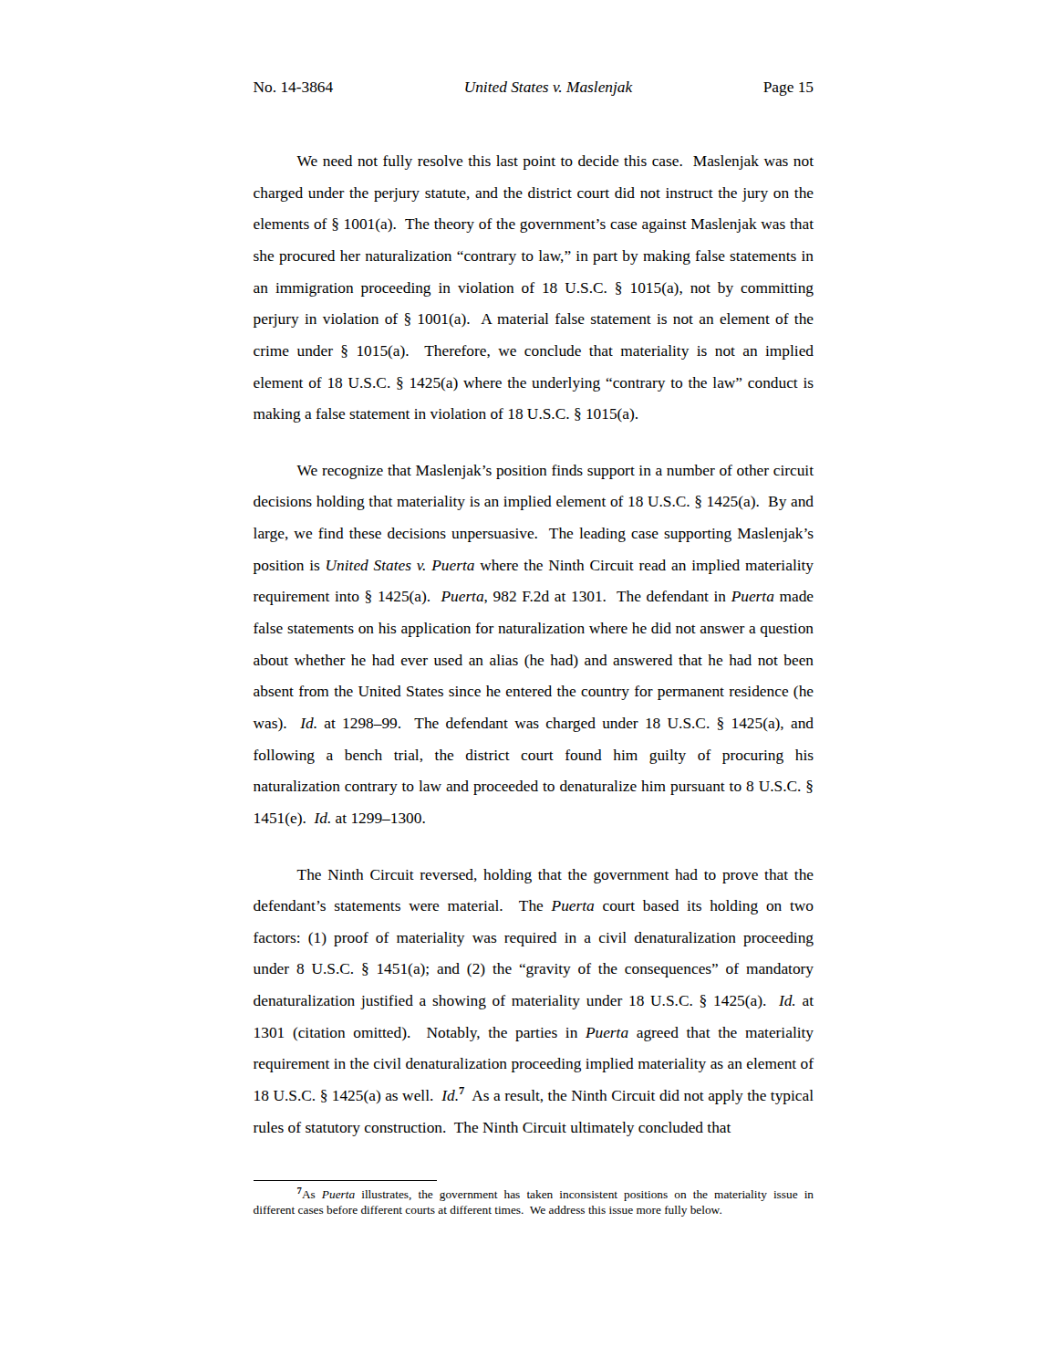No. 14-3864 United States v. Maslenjak Page 15
We need not fully resolve this last point to decide this case. Maslenjak was not charged under the perjury statute, and the district court did not instruct the jury on the elements of § 1001(a). The theory of the government’s case against Maslenjak was that she procured her naturalization “contrary to law,” in part by making false statements in an immigration proceeding in violation of 18 U.S.C. § 1015(a), not by committing perjury in violation of § 1001(a). A material false statement is not an element of the crime under § 1015(a). Therefore, we conclude that materiality is not an implied element of 18 U.S.C. § 1425(a) where the underlying “contrary to the law” conduct is making a false statement in violation of 18 U.S.C. § 1015(a).
We recognize that Maslenjak’s position finds support in a number of other circuit decisions holding that materiality is an implied element of 18 U.S.C. § 1425(a). By and large, we find these decisions unpersuasive. The leading case supporting Maslenjak’s position is United States v. Puerta where the Ninth Circuit read an implied materiality requirement into § 1425(a). Puerta, 982 F.2d at 1301. The defendant in Puerta made false statements on his application for naturalization where he did not answer a question about whether he had ever used an alias (he had) and answered that he had not been absent from the United States since he entered the country for permanent residence (he was). Id. at 1298–99. The defendant was charged under 18 U.S.C. § 1425(a), and following a bench trial, the district court found him guilty of procuring his naturalization contrary to law and proceeded to denaturalize him pursuant to 8 U.S.C. § 1451(e). Id. at 1299–1300.
The Ninth Circuit reversed, holding that the government had to prove that the defendant’s statements were material. The Puerta court based its holding on two factors: (1) proof of materiality was required in a civil denaturalization proceeding under 8 U.S.C. § 1451(a); and (2) the “gravity of the consequences” of mandatory denaturalization justified a showing of materiality under 18 U.S.C. § 1425(a). Id. at 1301 (citation omitted). Notably, the parties in Puerta agreed that the materiality requirement in the civil denaturalization proceeding implied materiality as an element of 18 U.S.C. § 1425(a) as well. Id. 7 As a result, the Ninth Circuit did not apply the typical rules of statutory construction. The Ninth Circuit ultimately concluded that
7 As Puerta illustrates, the government has taken inconsistent positions on the materiality issue in different cases before different courts at different times. We address this issue more fully below.